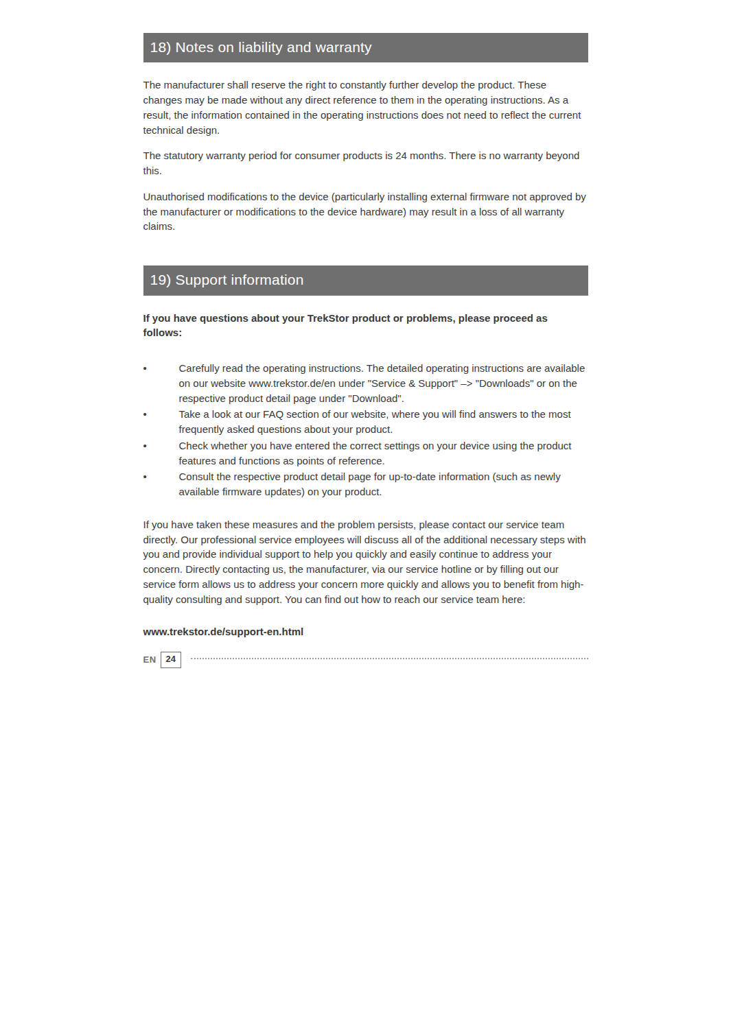18) Notes on liability and warranty
The manufacturer shall reserve the right to constantly further develop the product. These changes may be made without any direct reference to them in the operating instructions. As a result, the information contained in the operating instructions does not need to reflect the current technical design.
The statutory warranty period for consumer products is 24 months. There is no warranty beyond this.
Unauthorised modifications to the device (particularly installing external firmware not approved by the manufacturer or modifications to the device hardware) may result in a loss of all warranty claims.
19) Support information
If you have questions about your TrekStor product or problems, please proceed as follows:
Carefully read the operating instructions. The detailed operating instructions are available on our website www.trekstor.de/en under "Service & Support" –> "Downloads" or on the respective product detail page under "Download".
Take a look at our FAQ section of our website, where you will find answers to the most frequently asked questions about your product.
Check whether you have entered the correct settings on your device using the product features and functions as points of reference.
Consult the respective product detail page for up-to-date information (such as newly available firmware updates) on your product.
If you have taken these measures and the problem persists, please contact our service team directly. Our professional service employees will discuss all of the additional necessary steps with you and provide individual support to help you quickly and easily continue to address your concern. Directly contacting us, the manufacturer, via our service hotline or by filling out our service form allows us to address your concern more quickly and allows you to benefit from high-quality consulting and support. You can find out how to reach our service team here:
www.trekstor.de/support-en.html
EN 24